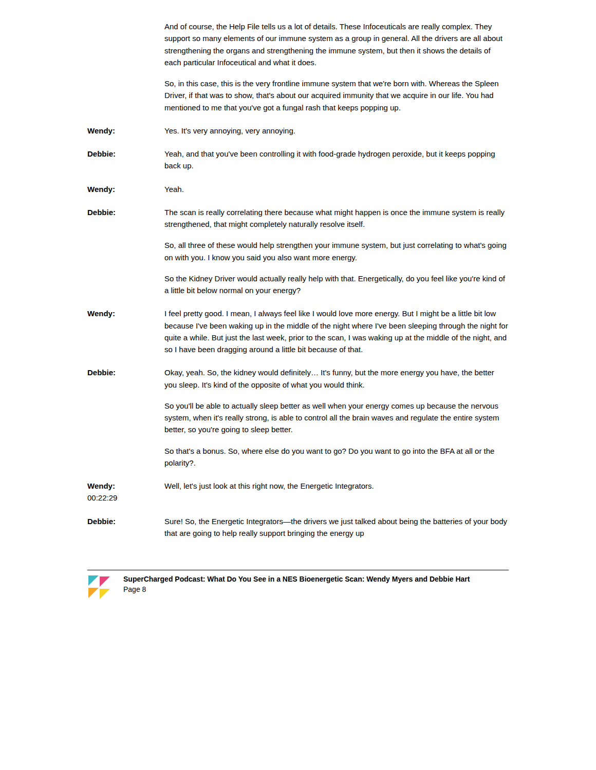And of course, the Help File tells us a lot of details. These Infoceuticals are really complex. They support so many elements of our immune system as a group in general. All the drivers are all about strengthening the organs and strengthening the immune system, but then it shows the details of each particular Infoceutical and what it does.
So, in this case, this is the very frontline immune system that we're born with. Whereas the Spleen Driver, if that was to show, that's about our acquired immunity that we acquire in our life. You had mentioned to me that you've got a fungal rash that keeps popping up.
Wendy:
Yes. It's very annoying, very annoying.
Debbie:
Yeah, and that you've been controlling it with food-grade hydrogen peroxide, but it keeps popping back up.
Wendy:
Yeah.
Debbie:
The scan is really correlating there because what might happen is once the immune system is really strengthened, that might completely naturally resolve itself.
So, all three of these would help strengthen your immune system, but just correlating to what's going on with you. I know you said you also want more energy.
So the Kidney Driver would actually really help with that. Energetically, do you feel like you're kind of a little bit below normal on your energy?
Wendy:
I feel pretty good. I mean, I always feel like I would love more energy. But I might be a little bit low because I've been waking up in the middle of the night where I've been sleeping through the night for quite a while. But just the last week, prior to the scan, I was waking up at the middle of the night, and so I have been dragging around a little bit because of that.
Debbie:
Okay, yeah. So, the kidney would definitely… It's funny, but the more energy you have, the better you sleep. It's kind of the opposite of what you would think.
So you'll be able to actually sleep better as well when your energy comes up because the nervous system, when it's really strong, is able to control all the brain waves and regulate the entire system better, so you're going to sleep better.
So that's a bonus. So, where else do you want to go? Do you want to go into the BFA at all or the polarity?.
Wendy:00:22:29
Well, let's just look at this right now, the Energetic Integrators.
Debbie:
Sure! So, the Energetic Integrators—the drivers we just talked about being the batteries of your body that are going to help really support bringing the energy up
SuperCharged Podcast: What Do You See in a NES Bioenergetic Scan: Wendy Myers and Debbie Hart
Page 8